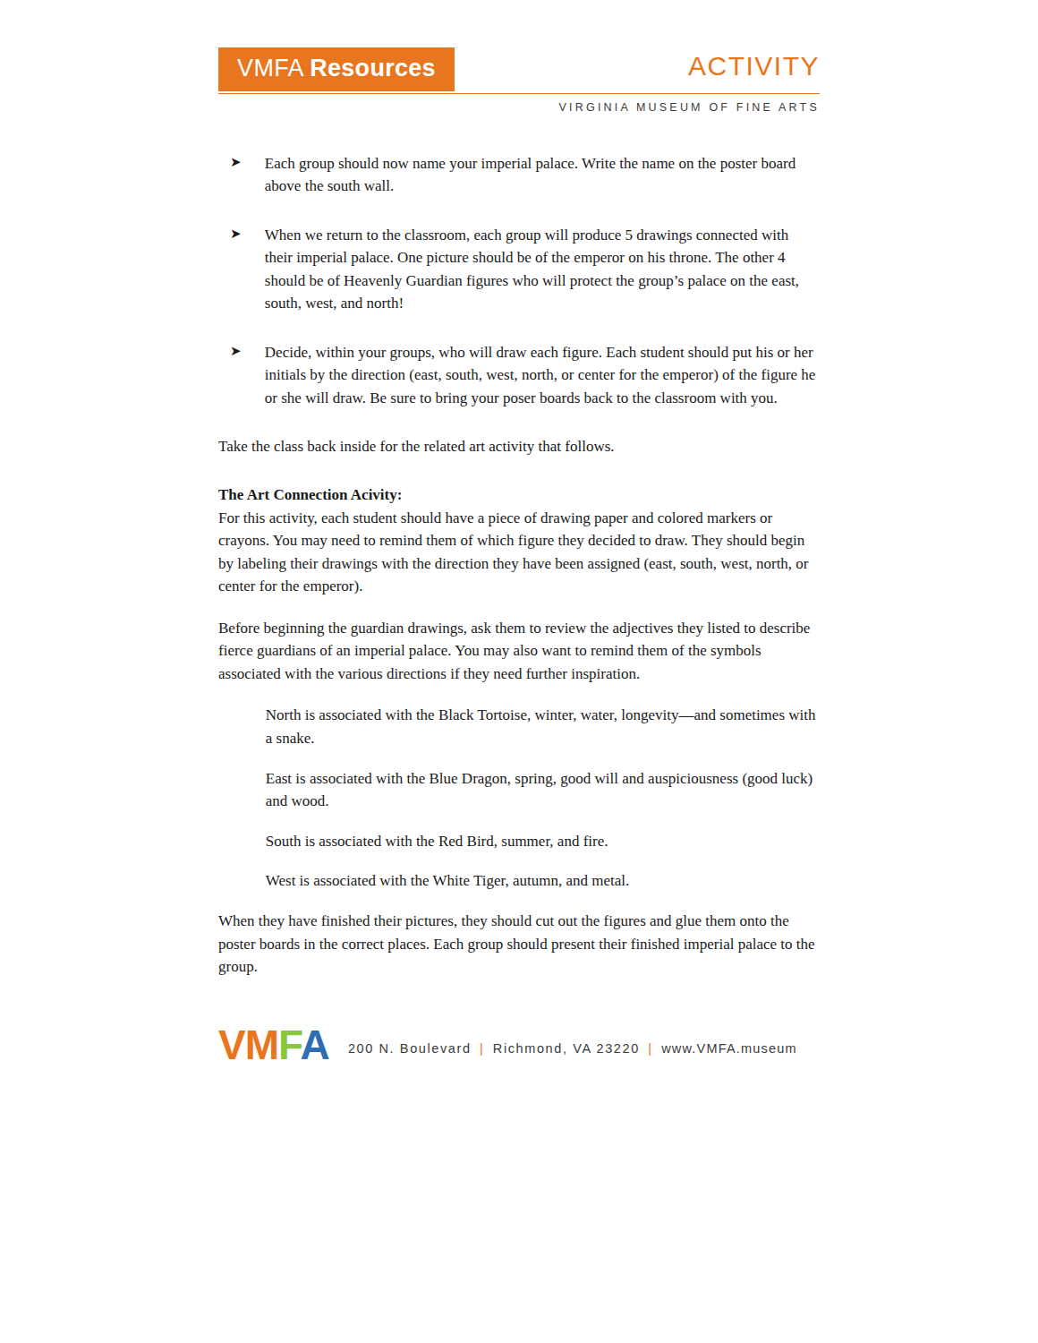VMFA Resources
ACTIVITY
Virginia Museum of Fine Arts
Each group should now name your imperial palace. Write the name on the poster board above the south wall.
When we return to the classroom, each group will produce 5 drawings connected with their imperial palace. One picture should be of the emperor on his throne. The other 4 should be of Heavenly Guardian figures who will protect the group’s palace on the east, south, west, and north!
Decide, within your groups, who will draw each figure. Each student should put his or her initials by the direction (east, south, west, north, or center for the emperor) of the figure he or she will draw. Be sure to bring your poser boards back to the classroom with you.
Take the class back inside for the related art activity that follows.
The Art Connection Acivity:
For this activity, each student should have a piece of drawing paper and colored markers or crayons. You may need to remind them of which figure they decided to draw. They should begin by labeling their drawings with the direction they have been assigned (east, south, west, north, or center for the emperor).
Before beginning the guardian drawings, ask them to review the adjectives they listed to describe fierce guardians of an imperial palace. You may also want to remind them of the symbols associated with the various directions if they need further inspiration.
North is associated with the Black Tortoise, winter, water, longevity—and sometimes with a snake.
East is associated with the Blue Dragon, spring, good will and auspiciousness (good luck) and wood.
South is associated with the Red Bird, summer, and fire.
West is associated with the White Tiger, autumn, and metal.
When they have finished their pictures, they should cut out the figures and glue them onto the poster boards in the correct places. Each group should present their finished imperial palace to the group.
VMFA
200 N. Boulevard | Richmond, VA 23220 | www.VMFA.museum